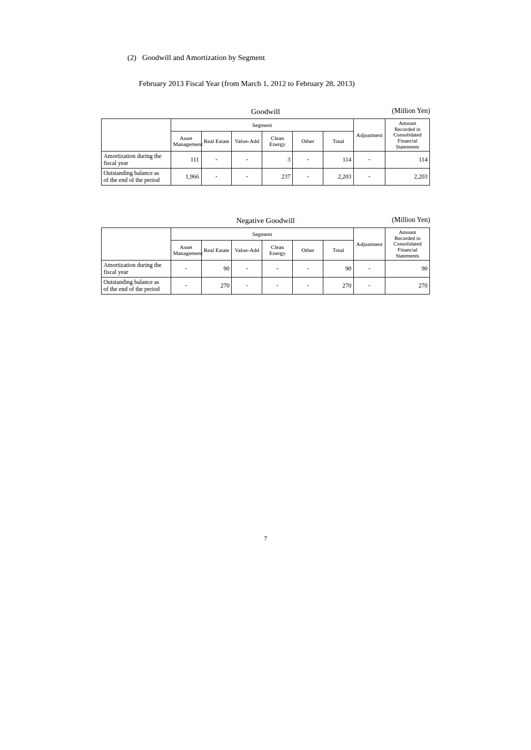(2) Goodwill and Amortization by Segment
February 2013 Fiscal Year (from March 1, 2012 to February 28, 2013)
Goodwill (Million Yen)
| | Segment | Adjustment | Amount Recorded in Consolidated Financial Statements |
| --- | --- | --- | --- |
| Asset Management | Real Estate | Value-Add | Clean Energy | Other | Total |
| Amortization during the fiscal year | 111 | - | - | 3 | - | 114 | - | 114 |
| Outstanding balance as of the end of the period | 1,966 | - | - | 237 | - | 2,203 | - | 2,203 |
Negative Goodwill (Million Yen)
| | Segment | Adjustment | Amount Recorded in Consolidated Financial Statements |
| --- | --- | --- | --- |
| Asset Management | Real Estate | Value-Add | Clean Energy | Other | Total |
| Amortization during the fiscal year | - | 90 | - | - | - | 90 | - | 90 |
| Outstanding balance as of the end of the period | - | 270 | - | - | - | 270 | - | 270 |
7